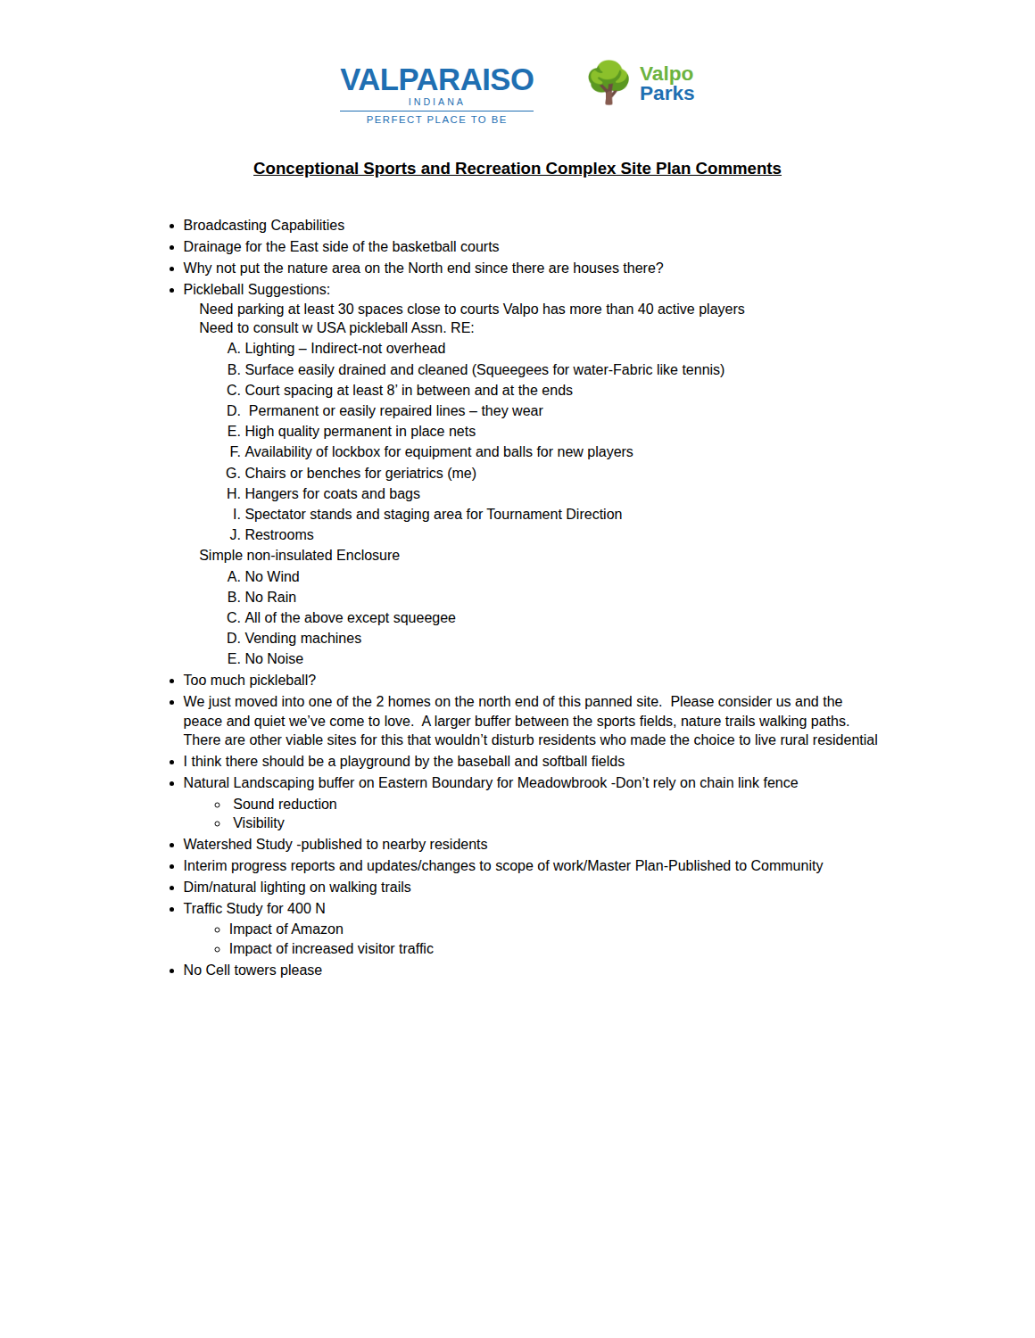VALPARAISO
INDIANA
PERFECT PLACE TO BE
🌳
Valpo
Parks
Conceptional Sports and Recreation Complex Site Plan Comments
Broadcasting Capabilities
Drainage for the East side of the basketball courts
Why not put the nature area on the North end since there are houses there?
Pickleball Suggestions:
Need parking at least 30 spaces close to courts Valpo has more than 40 active players
Need to consult w USA pickleball Assn. RE:
Lighting – Indirect-not overhead
Surface easily drained and cleaned (Squeegees for water-Fabric like tennis)
Court spacing at least 8’ in between and at the ends
Permanent or easily repaired lines – they wear
High quality permanent in place nets
Availability of lockbox for equipment and balls for new players
Chairs or benches for geriatrics (me)
Hangers for coats and bags
Spectator stands and staging area for Tournament Direction
Restrooms
Simple non-insulated Enclosure
No Wind
No Rain
All of the above except squeegee
Vending machines
No Noise
Too much pickleball?
We just moved into one of the 2 homes on the north end of this panned site. Please consider us and the peace and quiet we’ve come to love. A larger buffer between the sports fields, nature trails walking paths. There are other viable sites for this that wouldn’t disturb residents who made the choice to live rural residential
I think there should be a playground by the baseball and softball fields
Natural Landscaping buffer on Eastern Boundary for Meadowbrook -Don’t rely on chain link fence
Sound reduction
Visibility
Watershed Study -published to nearby residents
Interim progress reports and updates/changes to scope of work/Master Plan-Published to Community
Dim/natural lighting on walking trails
Traffic Study for 400 N
Impact of Amazon
Impact of increased visitor traffic
No Cell towers please